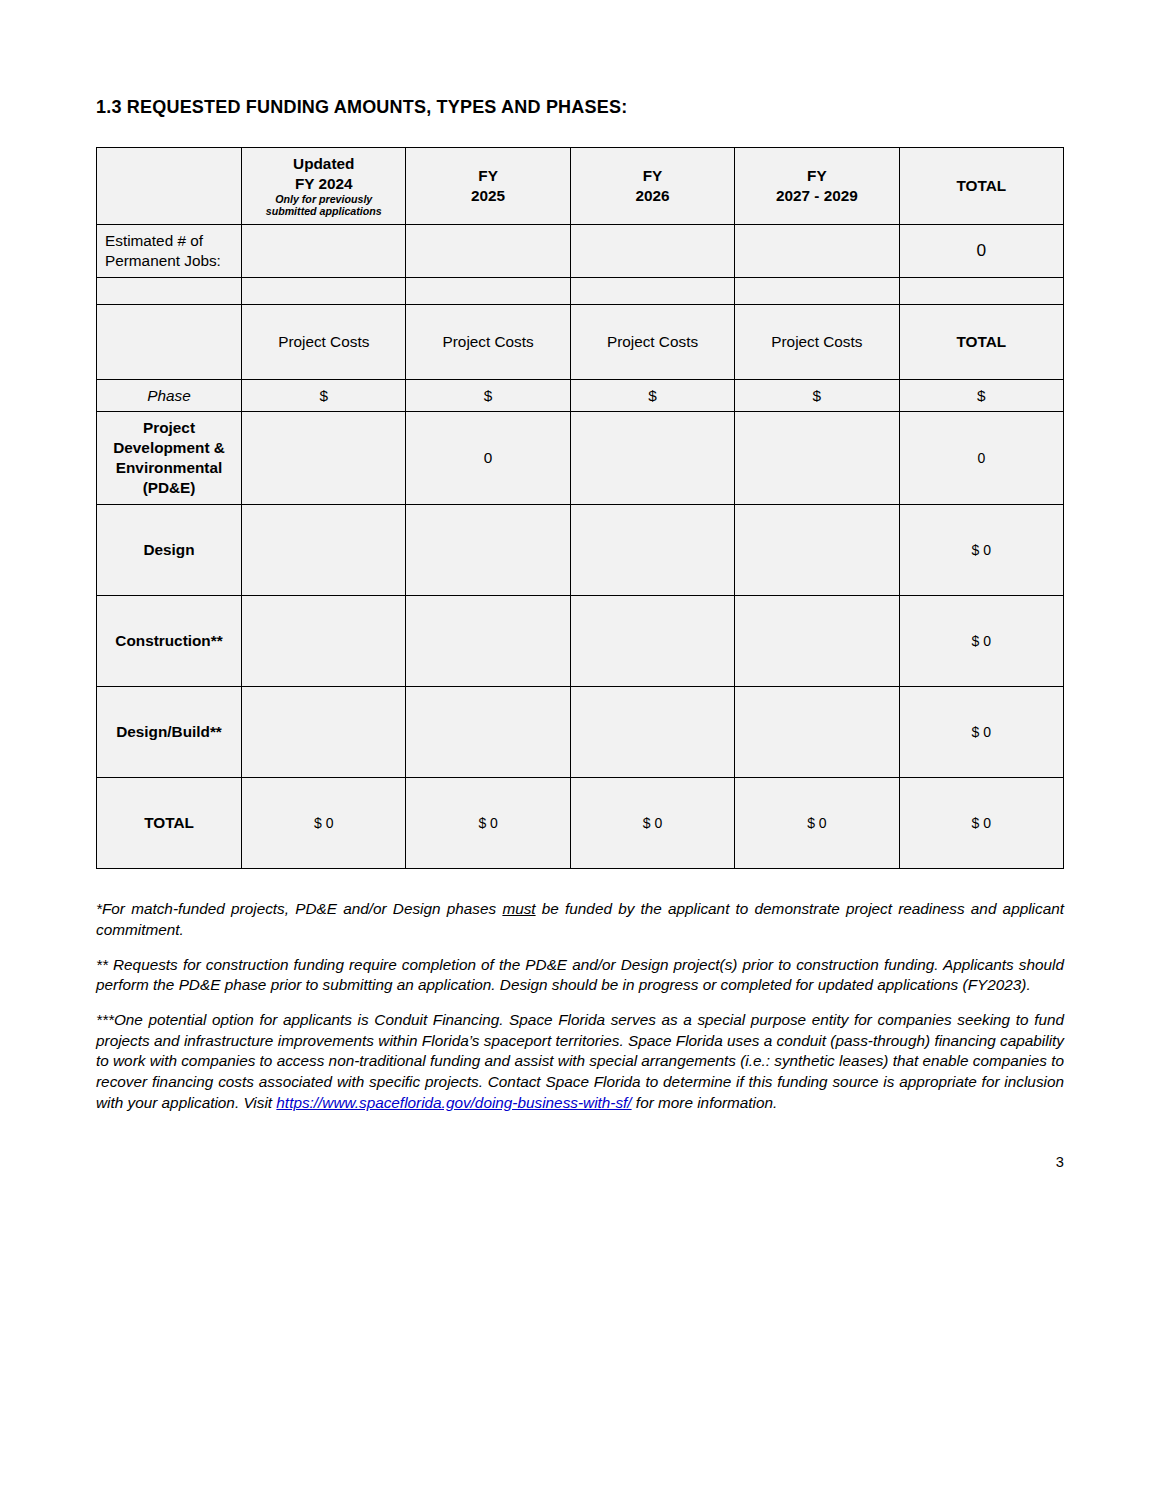1.3 REQUESTED FUNDING AMOUNTS, TYPES AND PHASES:
| | Updated FY 2024 Only for previously submitted applications | FY 2025 | FY 2026 | FY 2027 - 2029 | TOTAL |
| --- | --- | --- | --- | --- | --- |
| Estimated # of Permanent Jobs: | | | | | 0 |
| | Project Costs | Project Costs | Project Costs | Project Costs | TOTAL |
| Phase | $ | $ | $ | $ | $ |
| Project Development & Environmental (PD&E) | | 0 | | | 0 |
| Design | | | | | $ 0 |
| Construction** | | | | | $ 0 |
| Design/Build** | | | | | $ 0 |
| TOTAL | $ 0 | $ 0 | $ 0 | $ 0 | $ 0 |
*For match-funded projects, PD&E and/or Design phases must be funded by the applicant to demonstrate project readiness and applicant commitment.
** Requests for construction funding require completion of the PD&E and/or Design project(s) prior to construction funding. Applicants should perform the PD&E phase prior to submitting an application. Design should be in progress or completed for updated applications (FY2023).
***One potential option for applicants is Conduit Financing. Space Florida serves as a special purpose entity for companies seeking to fund projects and infrastructure improvements within Florida’s spaceport territories. Space Florida uses a conduit (pass-through) financing capability to work with companies to access non-traditional funding and assist with special arrangements (i.e.: synthetic leases) that enable companies to recover financing costs associated with specific projects. Contact Space Florida to determine if this funding source is appropriate for inclusion with your application. Visit https://www.spaceflorida.gov/doing-business-with-sf/ for more information.
3